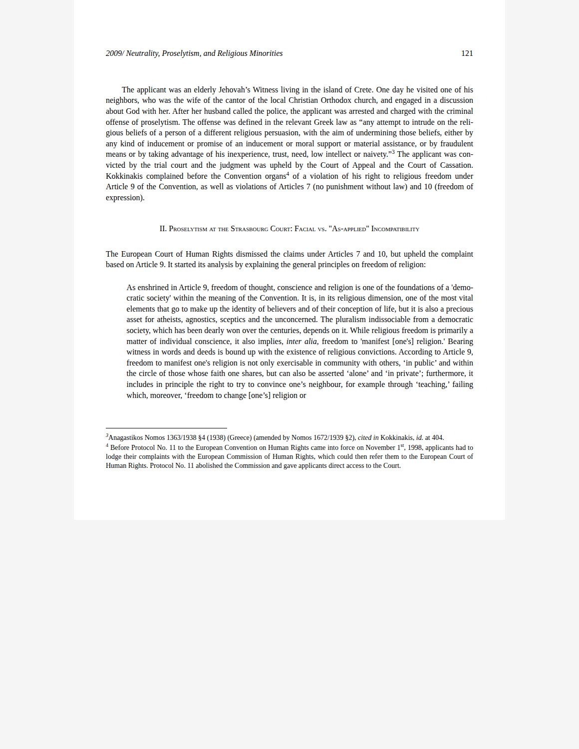2009/ Neutrality, Proselytism, and Religious Minorities 121
The applicant was an elderly Jehovah’s Witness living in the island of Crete. One day he visited one of his neighbors, who was the wife of the cantor of the local Christian Orthodox church, and engaged in a discussion about God with her. After her husband called the police, the applicant was arrested and charged with the criminal offense of proselytism. The offense was defined in the relevant Greek law as “any attempt to intrude on the religious beliefs of a person of a different religious persuasion, with the aim of undermining those beliefs, either by any kind of inducement or promise of an inducement or moral support or material assistance, or by fraudulent means or by taking advantage of his inexperience, trust, need, low intellect or naivety.”3 The applicant was convicted by the trial court and the judgment was upheld by the Court of Appeal and the Court of Cassation. Kokkinakis complained before the Convention organs4 of a violation of his right to religious freedom under Article 9 of the Convention, as well as violations of Articles 7 (no punishment without law) and 10 (freedom of expression).
II. Proselytism at the Strasbourg Court: Facial vs. "As-applied" Incompatibility
The European Court of Human Rights dismissed the claims under Articles 7 and 10, but upheld the complaint based on Article 9. It started its analysis by explaining the general principles on freedom of religion:
As enshrined in Article 9, freedom of thought, conscience and religion is one of the foundations of a 'democratic society' within the meaning of the Convention. It is, in its religious dimension, one of the most vital elements that go to make up the identity of believers and of their conception of life, but it is also a precious asset for atheists, agnostics, sceptics and the unconcerned. The pluralism indissociable from a democratic society, which has been dearly won over the centuries, depends on it. While religious freedom is primarily a matter of individual conscience, it also implies, inter alia, freedom to 'manifest [one's] religion.' Bearing witness in words and deeds is bound up with the existence of religious convictions. According to Article 9, freedom to manifest one's religion is not only exercisable in community with others, ‘in public’ and within the circle of those whose faith one shares, but can also be asserted ‘alone’ and ‘in private’; furthermore, it includes in principle the right to try to convince one’s neighbour, for example through ‘teaching,’ failing which, moreover, ‘freedom to change [one’s] religion or
3 Anagastikos Nomos 1363/1938 §4 (1938) (Greece) (amended by Nomos 1672/1939 §2), cited in Kokkinakis, id. at 404.
4 Before Protocol No. 11 to the European Convention on Human Rights came into force on November 1st, 1998, applicants had to lodge their complaints with the European Commission of Human Rights, which could then refer them to the European Court of Human Rights. Protocol No. 11 abolished the Commission and gave applicants direct access to the Court.